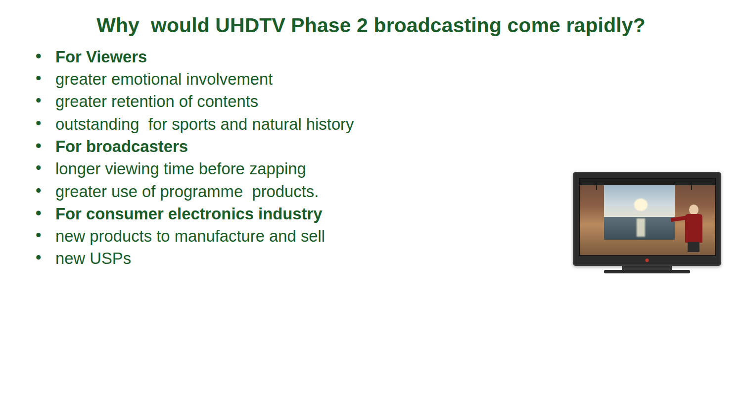Why would UHDTV Phase 2 broadcasting come rapidly?
For Viewers
greater emotional involvement
greater retention of contents
outstanding for sports and natural history
For broadcasters
longer viewing time before zapping
greater use of programme products.
For consumer electronics industry
new products to manufacture and sell
new USPs